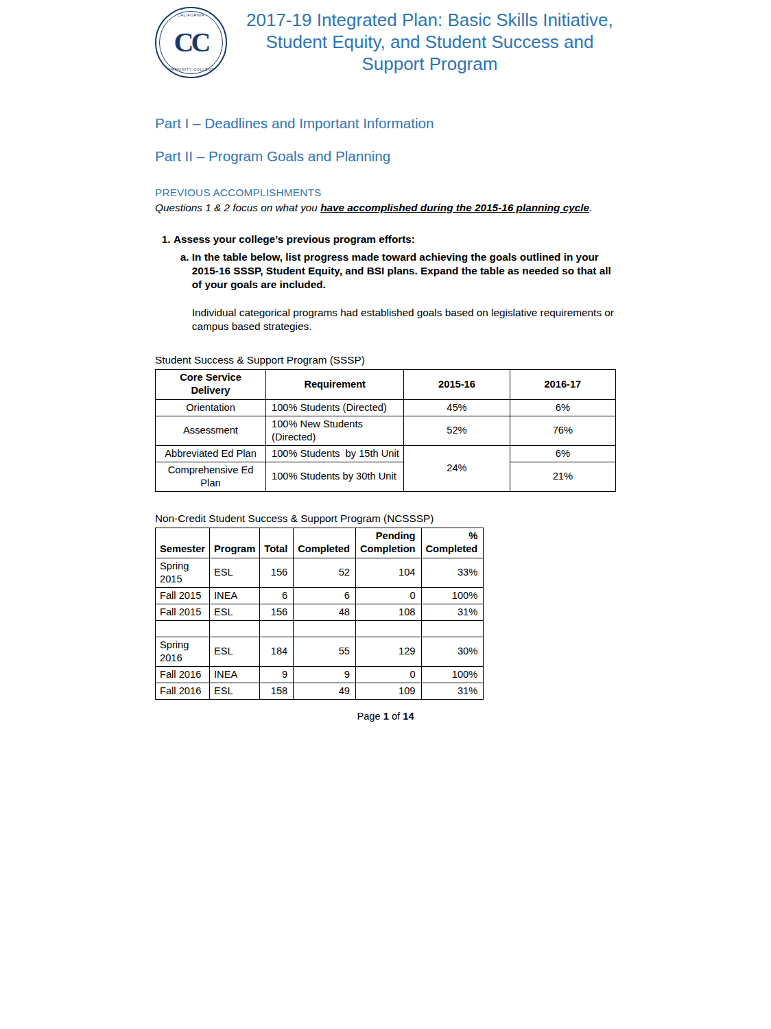California
CC
Community Colleges
2017-19 Integrated Plan: Basic Skills Initiative, Student Equity, and Student Success and Support Program
Part I – Deadlines and Important Information
Part II – Program Goals and Planning
PREVIOUS ACCOMPLISHMENTS
Questions 1 & 2 focus on what you have accomplished during the 2015-16 planning cycle.
Assess your college’s previous program efforts:
In the table below, list progress made toward achieving the goals outlined in your 2015-16 SSSP, Student Equity, and BSI plans. Expand the table as needed so that all of your goals are included.
Individual categorical programs had established goals based on legislative requirements or campus based strategies.
Student Success & Support Program (SSSP)
| Core Service Delivery | Requirement | 2015-16 | 2016-17 |
| --- | --- | --- | --- |
| Orientation | 100% Students (Directed) | 45% | 6% |
| Assessment | 100% New Students (Directed) | 52% | 76% |
| Abbreviated Ed Plan | 100% Students by 15th Unit | 24% | 6% |
| Comprehensive Ed Plan | 100% Students by 30th Unit | 21% |
Non-Credit Student Success & Support Program (NCSSSP)
| Semester | Program | Total | Completed | Pending Completion | % Completed |
| --- | --- | --- | --- | --- | --- |
| Spring 2015 | ESL | 156 | 52 | 104 | 33% |
| Fall 2015 | INEA | 6 | 6 | 0 | 100% |
| Fall 2015 | ESL | 156 | 48 | 108 | 31% |
| Spring 2016 | ESL | 184 | 55 | 129 | 30% |
| Fall 2016 | INEA | 9 | 9 | 0 | 100% |
| Fall 2016 | ESL | 158 | 49 | 109 | 31% |
Page 1 of 14